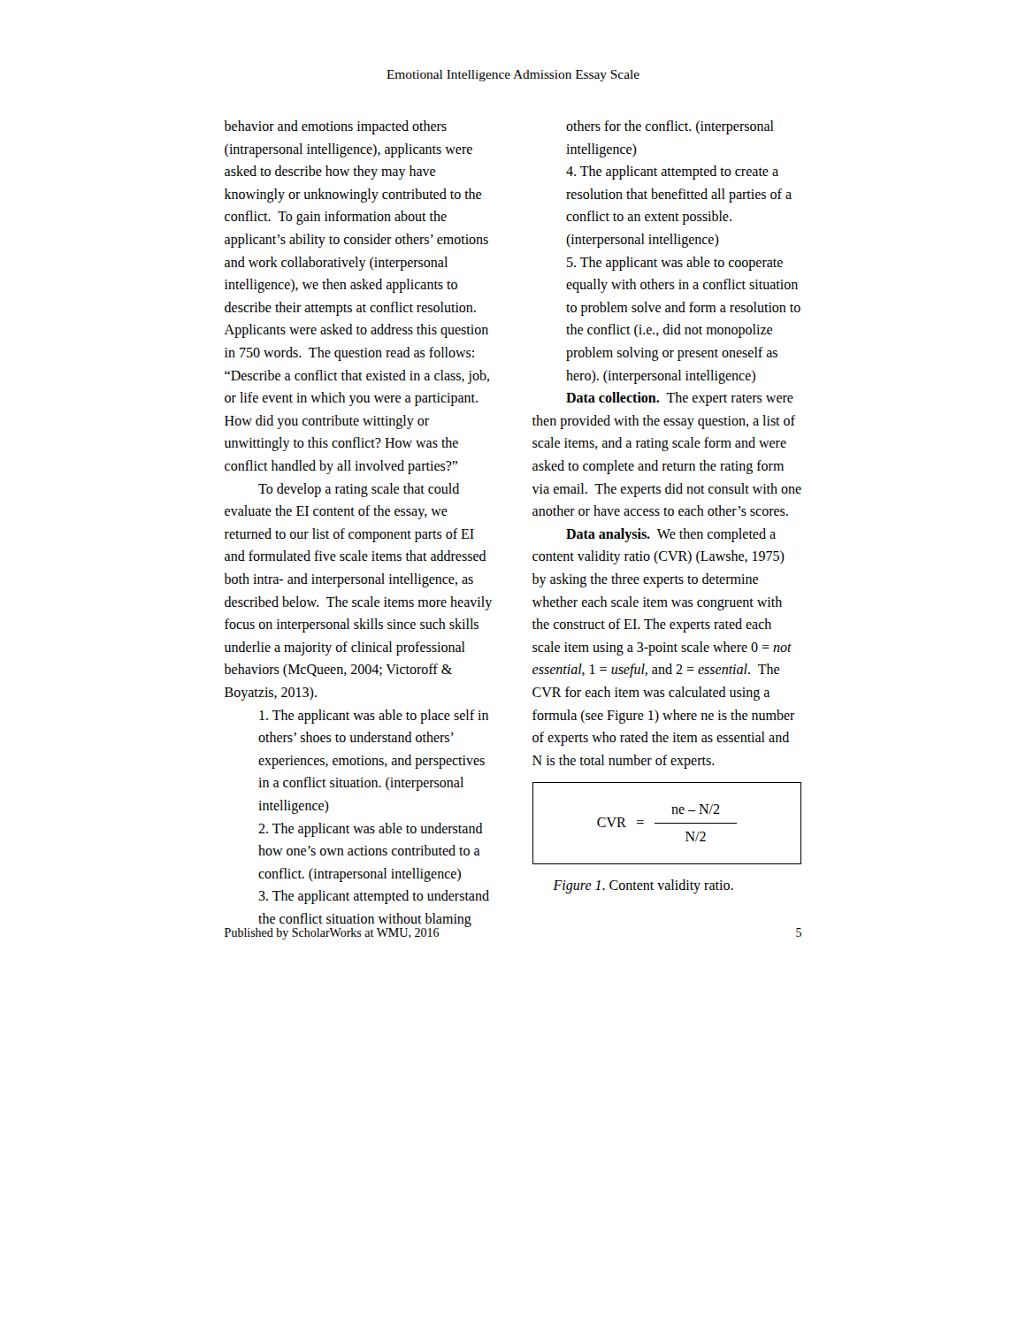Emotional Intelligence Admission Essay Scale
behavior and emotions impacted others (intrapersonal intelligence), applicants were asked to describe how they may have knowingly or unknowingly contributed to the conflict. To gain information about the applicant’s ability to consider others’ emotions and work collaboratively (interpersonal intelligence), we then asked applicants to describe their attempts at conflict resolution. Applicants were asked to address this question in 750 words. The question read as follows: “Describe a conflict that existed in a class, job, or life event in which you were a participant. How did you contribute wittingly or unwittingly to this conflict? How was the conflict handled by all involved parties?”
To develop a rating scale that could evaluate the EI content of the essay, we returned to our list of component parts of EI and formulated five scale items that addressed both intra- and interpersonal intelligence, as described below. The scale items more heavily focus on interpersonal skills since such skills underlie a majority of clinical professional behaviors (McQueen, 2004; Victoroff & Boyatzis, 2013).
1. The applicant was able to place self in others’ shoes to understand others’ experiences, emotions, and perspectives in a conflict situation. (interpersonal intelligence)
2. The applicant was able to understand how one’s own actions contributed to a conflict. (intrapersonal intelligence)
3. The applicant attempted to understand the conflict situation without blaming others for the conflict. (interpersonal intelligence)
4. The applicant attempted to create a resolution that benefitted all parties of a conflict to an extent possible. (interpersonal intelligence)
5. The applicant was able to cooperate equally with others in a conflict situation to problem solve and form a resolution to the conflict (i.e., did not monopolize problem solving or present oneself as hero). (interpersonal intelligence)
Data collection. The expert raters were then provided with the essay question, a list of scale items, and a rating scale form and were asked to complete and return the rating form via email. The experts did not consult with one another or have access to each other’s scores.
Data analysis. We then completed a content validity ratio (CVR) (Lawshe, 1975) by asking the three experts to determine whether each scale item was congruent with the construct of EI. The experts rated each scale item using a 3-point scale where 0 = not essential, 1 = useful, and 2 = essential. The CVR for each item was calculated using a formula (see Figure 1) where ne is the number of experts who rated the item as essential and N is the total number of experts.
CVR
=
ne – N/2 N/2
Figure 1. Content validity ratio.
Published by ScholarWorks at WMU, 2016 5